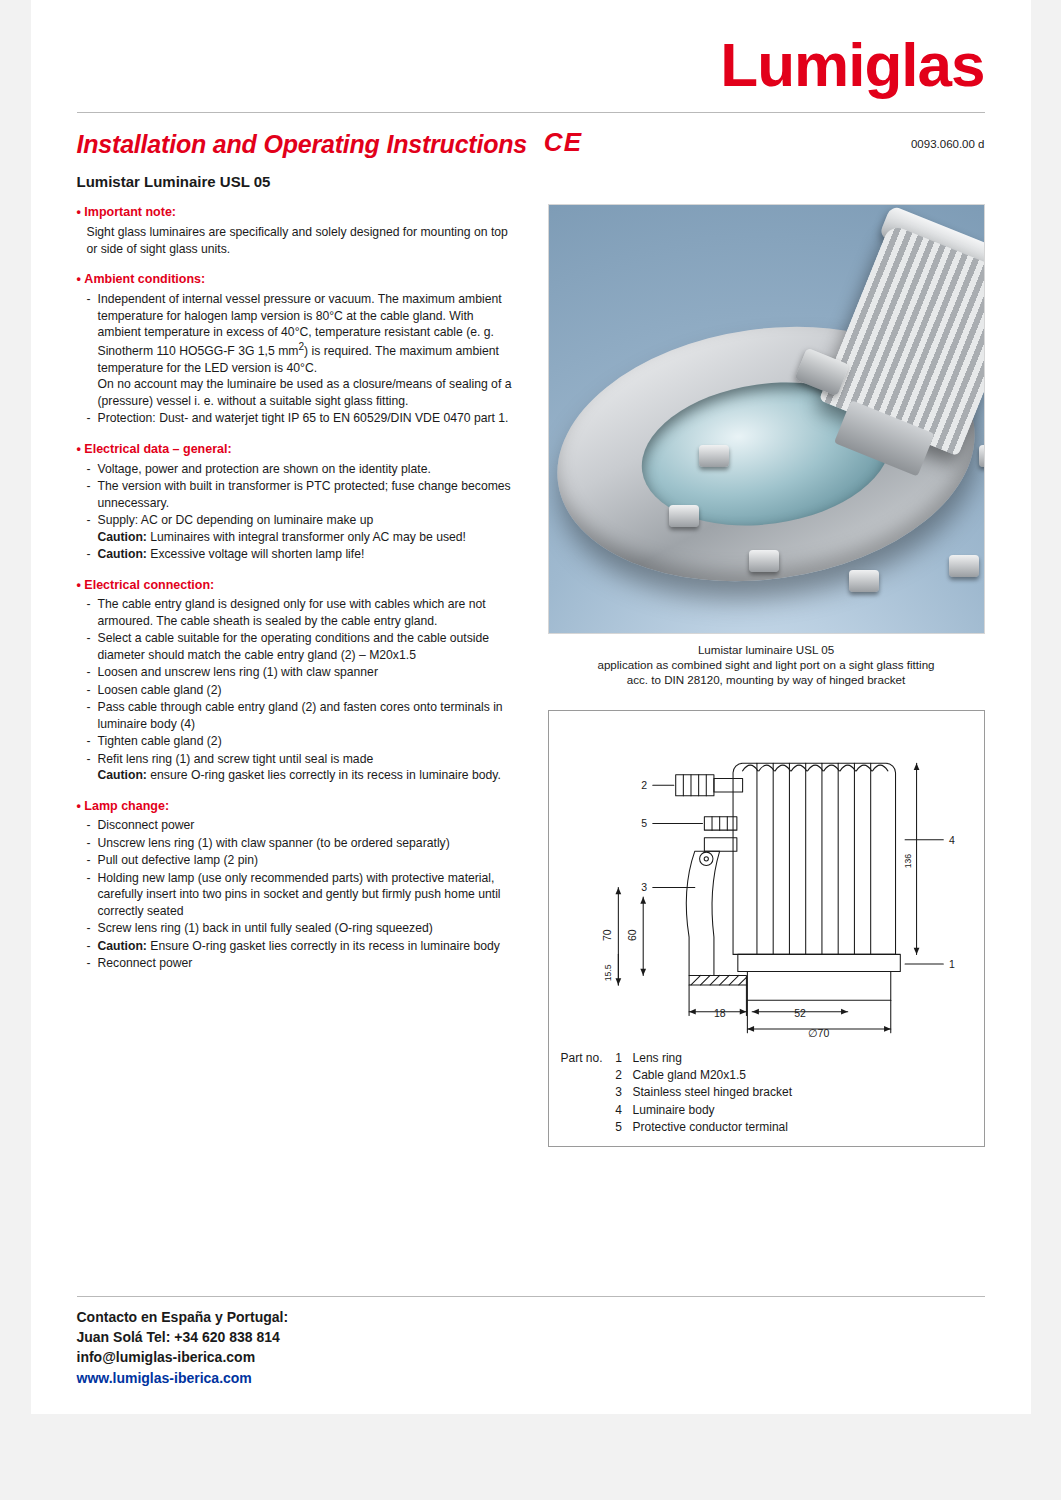Lumiglas
Installation and Operating Instructions C E
0093.060.00 d
Lumistar Luminaire USL 05
Important note:
Sight glass luminaires are specifically and solely designed for mounting on top or side of sight glass units.
Ambient conditions:
Independent of internal vessel pressure or vacuum. The maximum ambient temperature for halogen lamp version is 80°C at the cable gland. With ambient temperature in excess of 40°C, temperature resistant cable (e. g. Sinotherm 110 HO5GG-F 3G 1,5 mm2) is required. The maximum ambient temperature for the LED version is 40°C.
On no account may the luminaire be used as a closure/means of sealing of a (pressure) vessel i. e. without a suitable sight glass fitting.
Protection: Dust- and waterjet tight IP 65 to EN 60529/DIN VDE 0470 part 1.
Electrical data – general:
Voltage, power and protection are shown on the identity plate.
The version with built in transformer is PTC protected; fuse change becomes unnecessary.
Supply: AC or DC depending on luminaire make up
Caution: Luminaires with integral transformer only AC may be used!
Caution: Excessive voltage will shorten lamp life!
Electrical connection:
The cable entry gland is designed only for use with cables which are not armoured. The cable sheath is sealed by the cable entry gland.
Select a cable suitable for the operating conditions and the cable outside diameter should match the cable entry gland (2) – M20x1.5
Loosen and unscrew lens ring (1) with claw spanner
Loosen cable gland (2)
Pass cable through cable entry gland (2) and fasten cores onto terminals in luminaire body (4)
Tighten cable gland (2)
Refit lens ring (1) and screw tight until seal is made
Caution: ensure O-ring gasket lies correctly in its recess in luminaire body.
Lamp change:
Disconnect power
Unscrew lens ring (1) with claw spanner (to be ordered separatly)
Pull out defective lamp (2 pin)
Holding new lamp (use only recommended parts) with protective material, carefully insert into two pins in socket and gently but firmly push home until correctly seated
Screw lens ring (1) back in until fully sealed (O-ring squeezed)
Caution: Ensure O-ring gasket lies correctly in its recess in luminaire body
Reconnect power
Lumistar luminaire USL 05
application as combined sight and light port on a sight glass fitting
acc. to DIN 28120, mounting by way of hinged bracket
2 5 3 4 1 18 52 ∅70 70 60 15.5 136
Part no.
| 1 | Lens ring |
| 2 | Cable gland M20x1.5 |
| 3 | Stainless steel hinged bracket |
| 4 | Luminaire body |
| 5 | Protective conductor terminal |
Contacto en España y Portugal:
Juan Solá Tel: +34 620 838 814
info@lumiglas-iberica.com
www.lumiglas-iberica.com